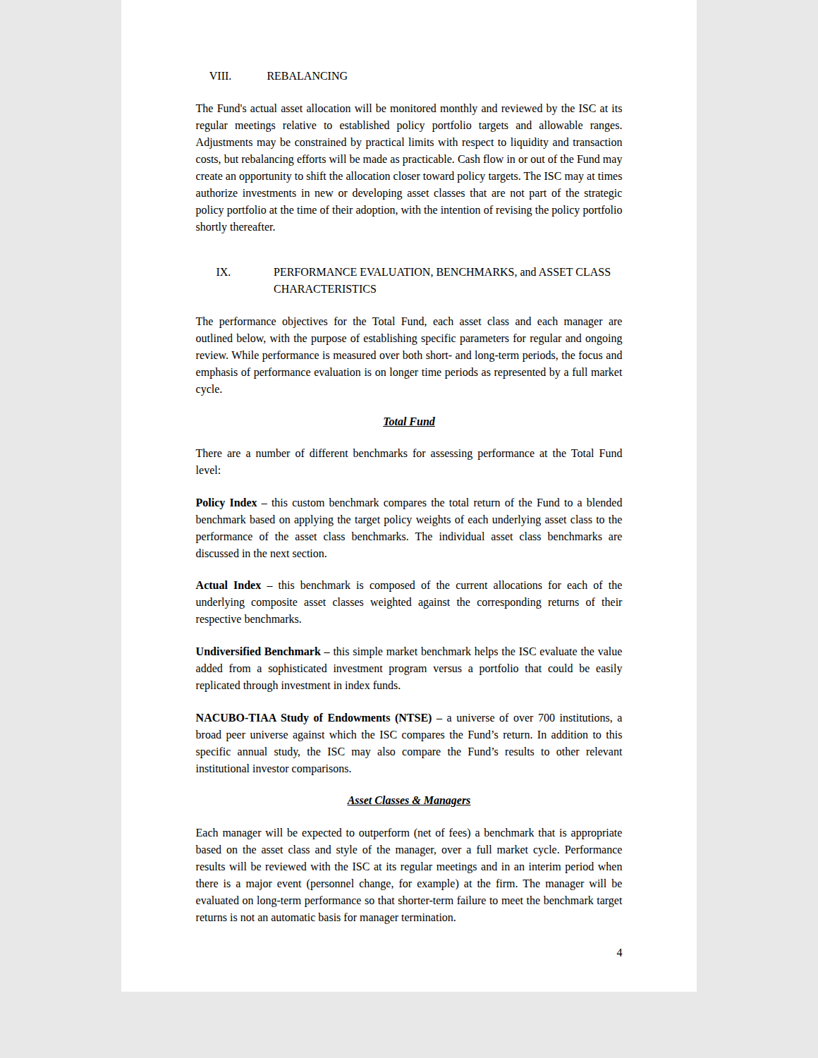VIII.
REBALANCING
The Fund's actual asset allocation will be monitored monthly and reviewed by the ISC at its regular meetings relative to established policy portfolio targets and allowable ranges. Adjustments may be constrained by practical limits with respect to liquidity and transaction costs, but rebalancing efforts will be made as practicable. Cash flow in or out of the Fund may create an opportunity to shift the allocation closer toward policy targets. The ISC may at times authorize investments in new or developing asset classes that are not part of the strategic policy portfolio at the time of their adoption, with the intention of revising the policy portfolio shortly thereafter.
IX.
PERFORMANCE EVALUATION, BENCHMARKS, and ASSET CLASS CHARACTERISTICS
The performance objectives for the Total Fund, each asset class and each manager are outlined below, with the purpose of establishing specific parameters for regular and ongoing review. While performance is measured over both short- and long-term periods, the focus and emphasis of performance evaluation is on longer time periods as represented by a full market cycle.
Total Fund
There are a number of different benchmarks for assessing performance at the Total Fund level:
Policy Index – this custom benchmark compares the total return of the Fund to a blended benchmark based on applying the target policy weights of each underlying asset class to the performance of the asset class benchmarks. The individual asset class benchmarks are discussed in the next section.
Actual Index – this benchmark is composed of the current allocations for each of the underlying composite asset classes weighted against the corresponding returns of their respective benchmarks.
Undiversified Benchmark – this simple market benchmark helps the ISC evaluate the value added from a sophisticated investment program versus a portfolio that could be easily replicated through investment in index funds.
NACUBO-TIAA Study of Endowments (NTSE) – a universe of over 700 institutions, a broad peer universe against which the ISC compares the Fund’s return. In addition to this specific annual study, the ISC may also compare the Fund’s results to other relevant institutional investor comparisons.
Asset Classes & Managers
Each manager will be expected to outperform (net of fees) a benchmark that is appropriate based on the asset class and style of the manager, over a full market cycle. Performance results will be reviewed with the ISC at its regular meetings and in an interim period when there is a major event (personnel change, for example) at the firm. The manager will be evaluated on long-term performance so that shorter-term failure to meet the benchmark target returns is not an automatic basis for manager termination.
4